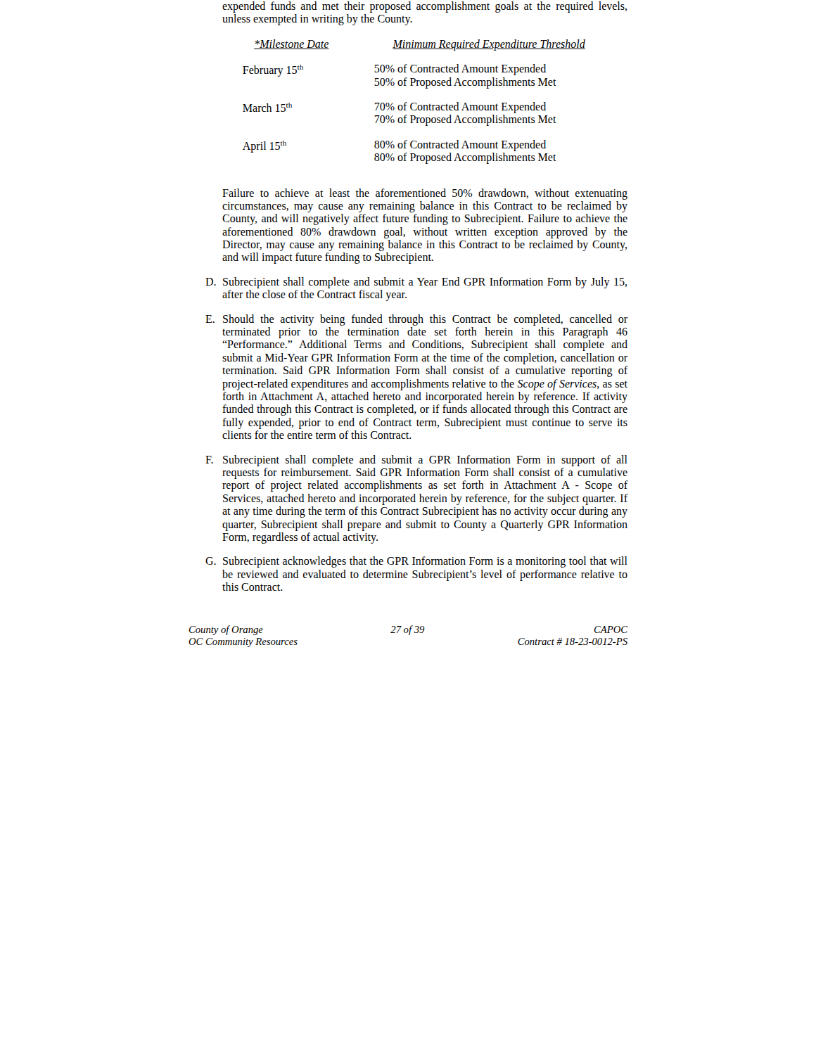expended funds and met their proposed accomplishment goals at the required levels, unless exempted in writing by the County.
| *Milestone Date | Minimum Required Expenditure Threshold |
| --- | --- |
| February 15 th | 50% of Contracted Amount Expended 50% of Proposed Accomplishments Met |
| March 15 th | 70% of Contracted Amount Expended 70% of Proposed Accomplishments Met |
| April 15 th | 80% of Contracted Amount Expended 80% of Proposed Accomplishments Met |
Failure to achieve at least the aforementioned 50% drawdown, without extenuating circumstances, may cause any remaining balance in this Contract to be reclaimed by County, and will negatively affect future funding to Subrecipient. Failure to achieve the aforementioned 80% drawdown goal, without written exception approved by the Director, may cause any remaining balance in this Contract to be reclaimed by County, and will impact future funding to Subrecipient.
D.
Subrecipient shall complete and submit a Year End GPR Information Form by July 15, after the close of the Contract fiscal year.
E.
Should the activity being funded through this Contract be completed, cancelled or terminated prior to the termination date set forth herein in this Paragraph 46 “Performance.” Additional Terms and Conditions, Subrecipient shall complete and submit a Mid-Year GPR Information Form at the time of the completion, cancellation or termination. Said GPR Information Form shall consist of a cumulative reporting of project-related expenditures and accomplishments relative to the Scope of Services, as set forth in Attachment A, attached hereto and incorporated herein by reference. If activity funded through this Contract is completed, or if funds allocated through this Contract are fully expended, prior to end of Contract term, Subrecipient must continue to serve its clients for the entire term of this Contract.
F.
Subrecipient shall complete and submit a GPR Information Form in support of all requests for reimbursement. Said GPR Information Form shall consist of a cumulative report of project related accomplishments as set forth in Attachment A - Scope of Services, attached hereto and incorporated herein by reference, for the subject quarter. If at any time during the term of this Contract Subrecipient has no activity occur during any quarter, Subrecipient shall prepare and submit to County a Quarterly GPR Information Form, regardless of actual activity.
G.
Subrecipient acknowledges that the GPR Information Form is a monitoring tool that will be reviewed and evaluated to determine Subrecipient’s level of performance relative to this Contract.
County of Orange OC Community Resources
27 of 39
CAPOC Contract # 18-23-0012-PS